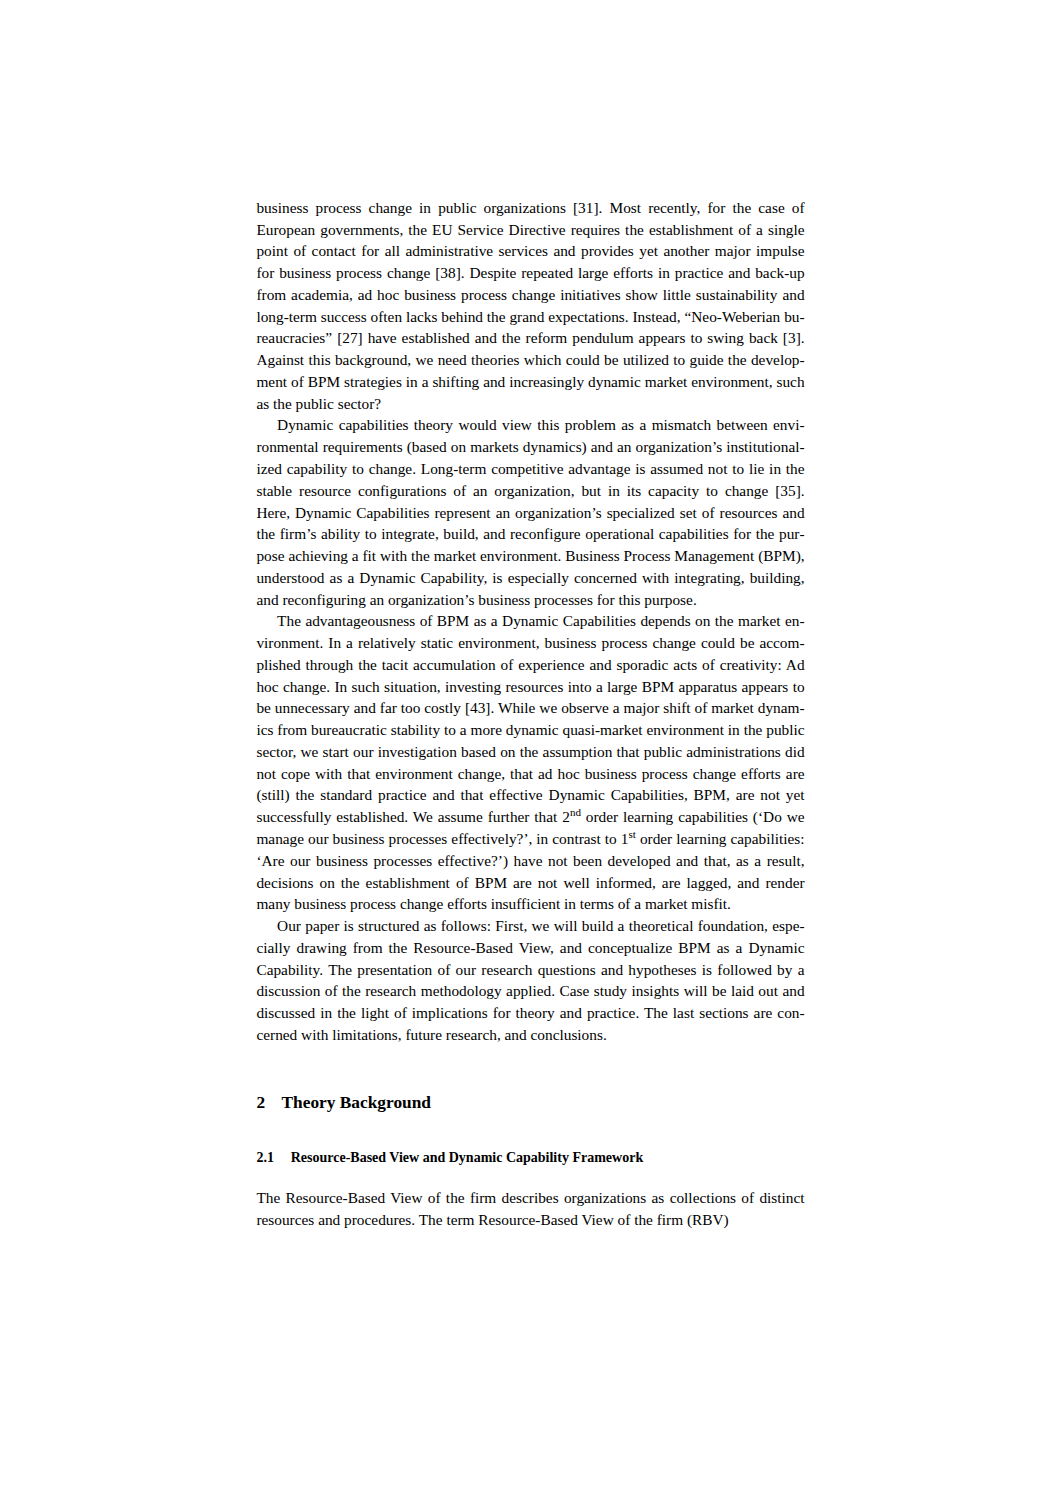business process change in public organizations [31]. Most recently, for the case of European governments, the EU Service Directive requires the establishment of a single point of contact for all administrative services and provides yet another major impulse for business process change [38]. Despite repeated large efforts in practice and back-up from academia, ad hoc business process change initiatives show little sustainability and long-term success often lacks behind the grand expectations. Instead, “Neo-Weberian bureaucracies” [27] have established and the reform pendulum appears to swing back [3]. Against this background, we need theories which could be utilized to guide the development of BPM strategies in a shifting and increasingly dynamic market environment, such as the public sector?
Dynamic capabilities theory would view this problem as a mismatch between environmental requirements (based on markets dynamics) and an organization’s institutionalized capability to change. Long-term competitive advantage is assumed not to lie in the stable resource configurations of an organization, but in its capacity to change [35]. Here, Dynamic Capabilities represent an organization’s specialized set of resources and the firm’s ability to integrate, build, and reconfigure operational capabilities for the purpose achieving a fit with the market environment. Business Process Management (BPM), understood as a Dynamic Capability, is especially concerned with integrating, building, and reconfiguring an organization’s business processes for this purpose.
The advantageousness of BPM as a Dynamic Capabilities depends on the market environment. In a relatively static environment, business process change could be accomplished through the tacit accumulation of experience and sporadic acts of creativity: Ad hoc change. In such situation, investing resources into a large BPM apparatus appears to be unnecessary and far too costly [43]. While we observe a major shift of market dynamics from bureaucratic stability to a more dynamic quasi-market environment in the public sector, we start our investigation based on the assumption that public administrations did not cope with that environment change, that ad hoc business process change efforts are (still) the standard practice and that effective Dynamic Capabilities, BPM, are not yet successfully established. We assume further that 2nd order learning capabilities (‘Do we manage our business processes effectively?’, in contrast to 1st order learning capabilities: ‘Are our business processes effective?’) have not been developed and that, as a result, decisions on the establishment of BPM are not well informed, are lagged, and render many business process change efforts insufficient in terms of a market misfit.
Our paper is structured as follows: First, we will build a theoretical foundation, especially drawing from the Resource-Based View, and conceptualize BPM as a Dynamic Capability. The presentation of our research questions and hypotheses is followed by a discussion of the research methodology applied. Case study insights will be laid out and discussed in the light of implications for theory and practice. The last sections are concerned with limitations, future research, and conclusions.
2 Theory Background
2.1 Resource-Based View and Dynamic Capability Framework
The Resource-Based View of the firm describes organizations as collections of distinct resources and procedures. The term Resource-Based View of the firm (RBV)